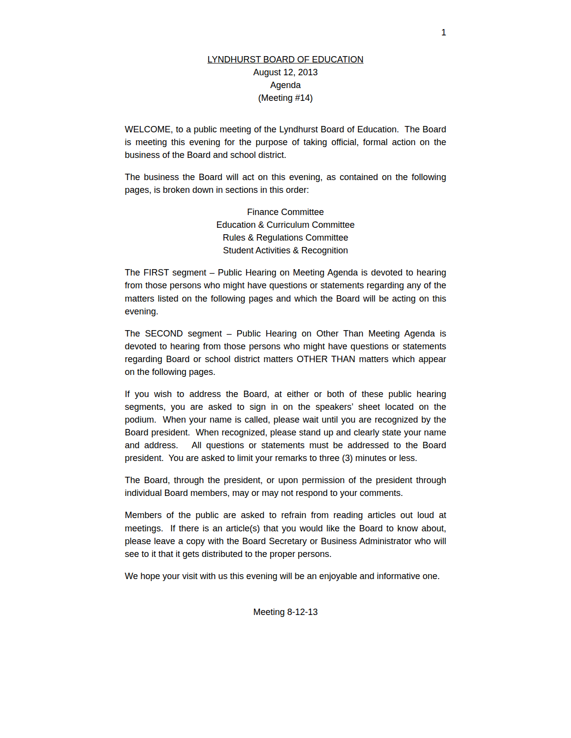1
LYNDHURST BOARD OF EDUCATION
August 12, 2013
Agenda
(Meeting #14)
WELCOME, to a public meeting of the Lyndhurst Board of Education. The Board is meeting this evening for the purpose of taking official, formal action on the business of the Board and school district.
The business the Board will act on this evening, as contained on the following pages, is broken down in sections in this order:
Finance Committee
Education & Curriculum Committee
Rules & Regulations Committee
Student Activities & Recognition
The FIRST segment – Public Hearing on Meeting Agenda is devoted to hearing from those persons who might have questions or statements regarding any of the matters listed on the following pages and which the Board will be acting on this evening.
The SECOND segment – Public Hearing on Other Than Meeting Agenda is devoted to hearing from those persons who might have questions or statements regarding Board or school district matters OTHER THAN matters which appear on the following pages.
If you wish to address the Board, at either or both of these public hearing segments, you are asked to sign in on the speakers’ sheet located on the podium. When your name is called, please wait until you are recognized by the Board president. When recognized, please stand up and clearly state your name and address. All questions or statements must be addressed to the Board president. You are asked to limit your remarks to three (3) minutes or less.
The Board, through the president, or upon permission of the president through individual Board members, may or may not respond to your comments.
Members of the public are asked to refrain from reading articles out loud at meetings. If there is an article(s) that you would like the Board to know about, please leave a copy with the Board Secretary or Business Administrator who will see to it that it gets distributed to the proper persons.
We hope your visit with us this evening will be an enjoyable and informative one.
Meeting 8-12-13